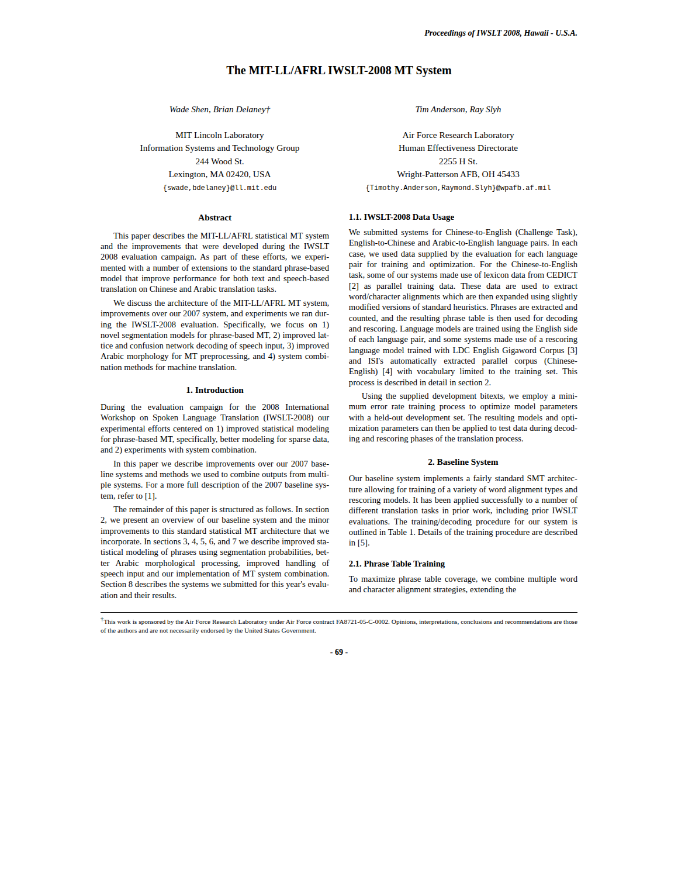Proceedings of IWSLT 2008, Hawaii - U.S.A.
The MIT-LL/AFRL IWSLT-2008 MT System
| Wade Shen, Brian Delaney† MIT Lincoln Laboratory Information Systems and Technology Group 244 Wood St. Lexington, MA 02420, USA {swade,bdelaney}@ll.mit.edu | Tim Anderson, Ray Slyh Air Force Research Laboratory Human Effectiveness Directorate 2255 H St. Wright-Patterson AFB, OH 45433 {Timothy.Anderson,Raymond.Slyh}@wpafb.af.mil |
Abstract
This paper describes the MIT-LL/AFRL statistical MT system and the improvements that were developed during the IWSLT 2008 evaluation campaign. As part of these efforts, we experimented with a number of extensions to the standard phrase-based model that improve performance for both text and speech-based translation on Chinese and Arabic translation tasks.
We discuss the architecture of the MIT-LL/AFRL MT system, improvements over our 2007 system, and experiments we ran during the IWSLT-2008 evaluation. Specifically, we focus on 1) novel segmentation models for phrase-based MT, 2) improved lattice and confusion network decoding of speech input, 3) improved Arabic morphology for MT preprocessing, and 4) system combination methods for machine translation.
1. Introduction
During the evaluation campaign for the 2008 International Workshop on Spoken Language Translation (IWSLT-2008) our experimental efforts centered on 1) improved statistical modeling for phrase-based MT, specifically, better modeling for sparse data, and 2) experiments with system combination.
In this paper we describe improvements over our 2007 baseline systems and methods we used to combine outputs from multiple systems. For a more full description of the 2007 baseline system, refer to [1].
The remainder of this paper is structured as follows. In section 2, we present an overview of our baseline system and the minor improvements to this standard statistical MT architecture that we incorporate. In sections 3, 4, 5, 6, and 7 we describe improved statistical modeling of phrases using segmentation probabilities, better Arabic morphological processing, improved handling of speech input and our implementation of MT system combination. Section 8 describes the systems we submitted for this year's evaluation and their results.
1.1. IWSLT-2008 Data Usage
We submitted systems for Chinese-to-English (Challenge Task), English-to-Chinese and Arabic-to-English language pairs. In each case, we used data supplied by the evaluation for each language pair for training and optimization. For the Chinese-to-English task, some of our systems made use of lexicon data from CEDICT [2] as parallel training data. These data are used to extract word/character alignments which are then expanded using slightly modified versions of standard heuristics. Phrases are extracted and counted, and the resulting phrase table is then used for decoding and rescoring. Language models are trained using the English side of each language pair, and some systems made use of a rescoring language model trained with LDC English Gigaword Corpus [3] and ISI's automatically extracted parallel corpus (Chinese-English) [4] with vocabulary limited to the training set. This process is described in detail in section 2.
Using the supplied development bitexts, we employ a minimum error rate training process to optimize model parameters with a held-out development set. The resulting models and optimization parameters can then be applied to test data during decoding and rescoring phases of the translation process.
2. Baseline System
Our baseline system implements a fairly standard SMT architecture allowing for training of a variety of word alignment types and rescoring models. It has been applied successfully to a number of different translation tasks in prior work, including prior IWSLT evaluations. The training/decoding procedure for our system is outlined in Table 1. Details of the training procedure are described in [5].
2.1. Phrase Table Training
To maximize phrase table coverage, we combine multiple word and character alignment strategies, extending the
†This work is sponsored by the Air Force Research Laboratory under Air Force contract FA8721-05-C-0002. Opinions, interpretations, conclusions and recommendations are those of the authors and are not necessarily endorsed by the United States Government.
- 69 -